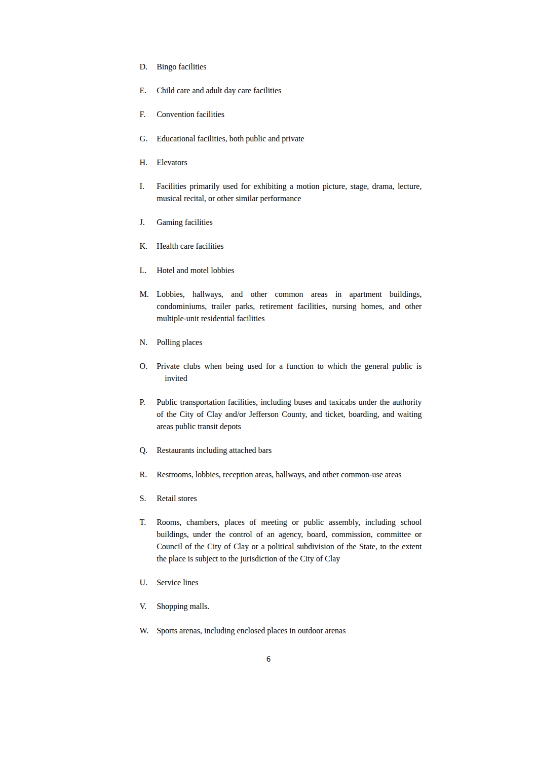D. Bingo facilities
E. Child care and adult day care facilities
F. Convention facilities
G. Educational facilities, both public and private
H. Elevators
I. Facilities primarily used for exhibiting a motion picture, stage, drama, lecture, musical recital, or other similar performance
J. Gaming facilities
K. Health care facilities
L. Hotel and motel lobbies
M. Lobbies, hallways, and other common areas in apartment buildings, condominiums, trailer parks, retirement facilities, nursing homes, and other multiple-unit residential facilities
N. Polling places
O. Private clubs when being used for a function to which the general public is invited
P. Public transportation facilities, including buses and taxicabs under the authority of the City of Clay and/or Jefferson County, and ticket, boarding, and waiting areas public transit depots
Q. Restaurants including attached bars
R. Restrooms, lobbies, reception areas, hallways, and other common-use areas
S. Retail stores
T. Rooms, chambers, places of meeting or public assembly, including school buildings, under the control of an agency, board, commission, committee or Council of the City of Clay or a political subdivision of the State, to the extent the place is subject to the jurisdiction of the City of Clay
U. Service lines
V. Shopping malls.
W. Sports arenas, including enclosed places in outdoor arenas
6